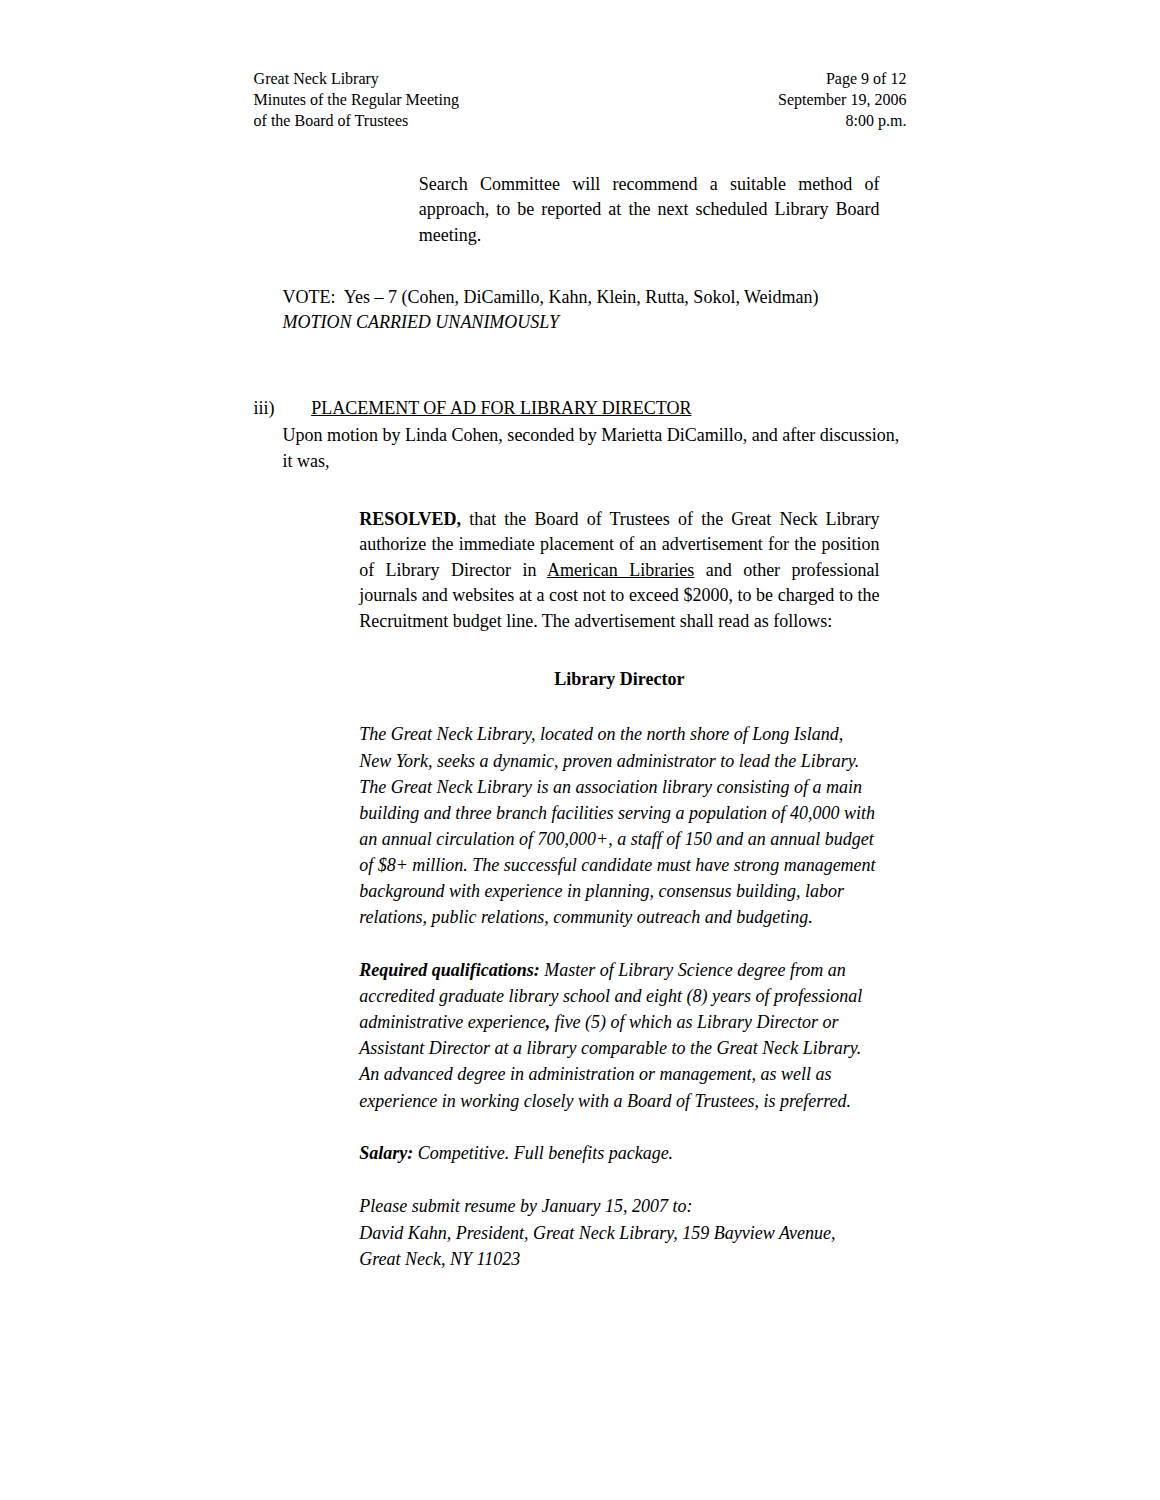| Great Neck Library | Page 9 of 12 |
| Minutes of the Regular Meeting | September 19, 2006 |
| of the Board of Trustees | 8:00 p.m. |
Search Committee will recommend a suitable method of approach, to be reported at the next scheduled Library Board meeting.
VOTE: Yes – 7 (Cohen, DiCamillo, Kahn, Klein, Rutta, Sokol, Weidman)
MOTION CARRIED UNANIMOUSLY
iii) PLACEMENT OF AD FOR LIBRARY DIRECTOR
Upon motion by Linda Cohen, seconded by Marietta DiCamillo, and after discussion, it was,
RESOLVED, that the Board of Trustees of the Great Neck Library authorize the immediate placement of an advertisement for the position of Library Director in American Libraries and other professional journals and websites at a cost not to exceed $2000, to be charged to the Recruitment budget line. The advertisement shall read as follows:
Library Director
The Great Neck Library, located on the north shore of Long Island, New York, seeks a dynamic, proven administrator to lead the Library. The Great Neck Library is an association library consisting of a main building and three branch facilities serving a population of 40,000 with an annual circulation of 700,000+, a staff of 150 and an annual budget of $8+ million. The successful candidate must have strong management background with experience in planning, consensus building, labor relations, public relations, community outreach and budgeting.
Required qualifications: Master of Library Science degree from an accredited graduate library school and eight (8) years of professional administrative experience, five (5) of which as Library Director or Assistant Director at a library comparable to the Great Neck Library. An advanced degree in administration or management, as well as experience in working closely with a Board of Trustees, is preferred.
Salary: Competitive. Full benefits package.
Please submit resume by January 15, 2007 to:
David Kahn, President, Great Neck Library, 159 Bayview Avenue, Great Neck, NY 11023